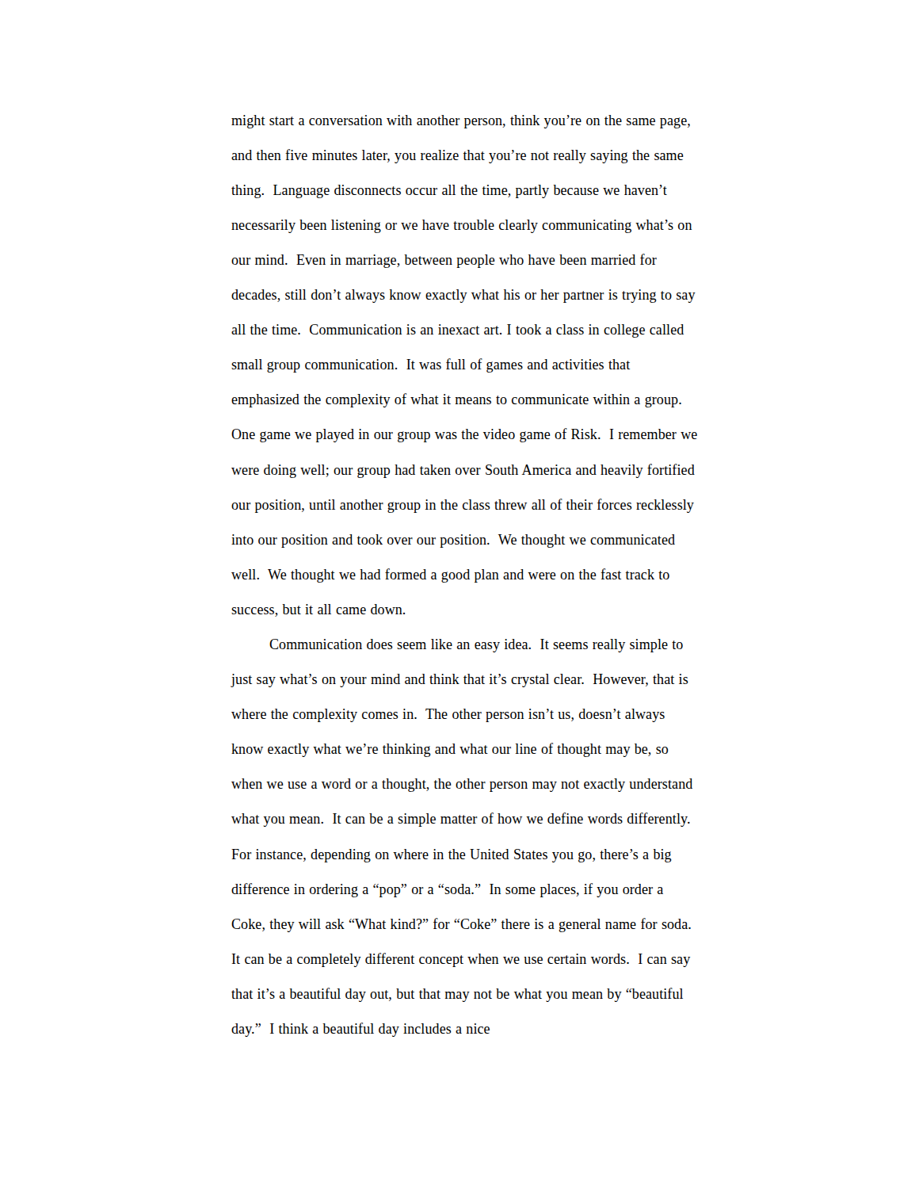might start a conversation with another person, think you’re on the same page, and then five minutes later, you realize that you’re not really saying the same thing. Language disconnects occur all the time, partly because we haven’t necessarily been listening or we have trouble clearly communicating what’s on our mind. Even in marriage, between people who have been married for decades, still don’t always know exactly what his or her partner is trying to say all the time. Communication is an inexact art. I took a class in college called small group communication. It was full of games and activities that emphasized the complexity of what it means to communicate within a group. One game we played in our group was the video game of Risk. I remember we were doing well; our group had taken over South America and heavily fortified our position, until another group in the class threw all of their forces recklessly into our position and took over our position. We thought we communicated well. We thought we had formed a good plan and were on the fast track to success, but it all came down.
Communication does seem like an easy idea. It seems really simple to just say what’s on your mind and think that it’s crystal clear. However, that is where the complexity comes in. The other person isn’t us, doesn’t always know exactly what we’re thinking and what our line of thought may be, so when we use a word or a thought, the other person may not exactly understand what you mean. It can be a simple matter of how we define words differently. For instance, depending on where in the United States you go, there’s a big difference in ordering a “pop” or a “soda.” In some places, if you order a Coke, they will ask “What kind?” for “Coke” there is a general name for soda. It can be a completely different concept when we use certain words. I can say that it’s a beautiful day out, but that may not be what you mean by “beautiful day.” I think a beautiful day includes a nice